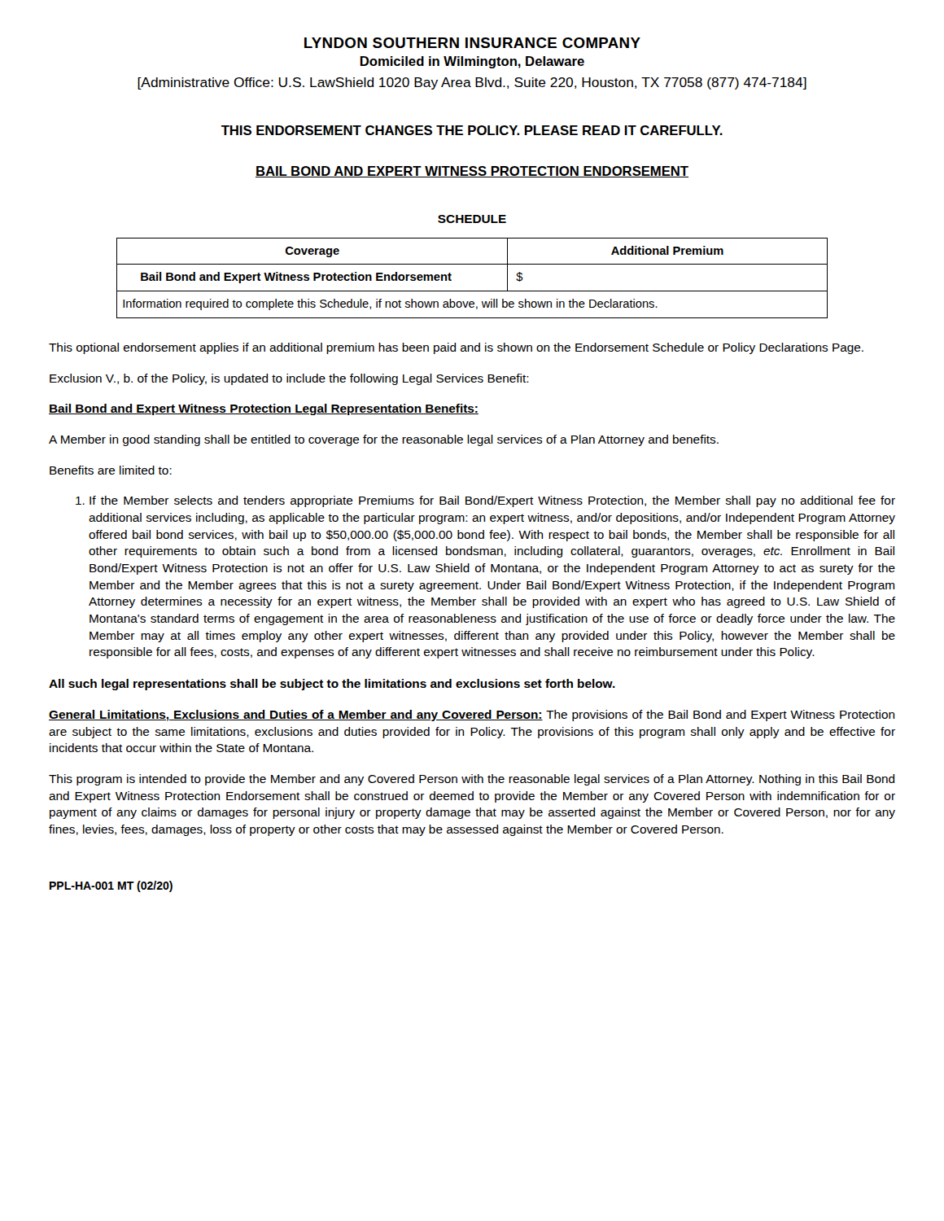LYNDON SOUTHERN INSURANCE COMPANY
Domiciled in Wilmington, Delaware
[Administrative Office: U.S. LawShield 1020 Bay Area Blvd., Suite 220, Houston, TX 77058 (877) 474-7184]
THIS ENDORSEMENT CHANGES THE POLICY. PLEASE READ IT CAREFULLY.
BAIL BOND AND EXPERT WITNESS PROTECTION ENDORSEMENT
SCHEDULE
| Coverage | Additional Premium |
| --- | --- |
| Bail Bond and Expert Witness Protection Endorsement | $ |
| Information required to complete this Schedule, if not shown above, will be shown in the Declarations. |
This optional endorsement applies if an additional premium has been paid and is shown on the Endorsement Schedule or Policy Declarations Page.
Exclusion V., b. of the Policy, is updated to include the following Legal Services Benefit:
Bail Bond and Expert Witness Protection Legal Representation Benefits:
A Member in good standing shall be entitled to coverage for the reasonable legal services of a Plan Attorney and benefits.
Benefits are limited to:
If the Member selects and tenders appropriate Premiums for Bail Bond/Expert Witness Protection, the Member shall pay no additional fee for additional services including, as applicable to the particular program: an expert witness, and/or depositions, and/or Independent Program Attorney offered bail bond services, with bail up to $50,000.00 ($5,000.00 bond fee). With respect to bail bonds, the Member shall be responsible for all other requirements to obtain such a bond from a licensed bondsman, including collateral, guarantors, overages, etc. Enrollment in Bail Bond/Expert Witness Protection is not an offer for U.S. Law Shield of Montana, or the Independent Program Attorney to act as surety for the Member and the Member agrees that this is not a surety agreement. Under Bail Bond/Expert Witness Protection, if the Independent Program Attorney determines a necessity for an expert witness, the Member shall be provided with an expert who has agreed to U.S. Law Shield of Montana's standard terms of engagement in the area of reasonableness and justification of the use of force or deadly force under the law. The Member may at all times employ any other expert witnesses, different than any provided under this Policy, however the Member shall be responsible for all fees, costs, and expenses of any different expert witnesses and shall receive no reimbursement under this Policy.
All such legal representations shall be subject to the limitations and exclusions set forth below.
General Limitations, Exclusions and Duties of a Member and any Covered Person: The provisions of the Bail Bond and Expert Witness Protection are subject to the same limitations, exclusions and duties provided for in Policy. The provisions of this program shall only apply and be effective for incidents that occur within the State of Montana.
This program is intended to provide the Member and any Covered Person with the reasonable legal services of a Plan Attorney. Nothing in this Bail Bond and Expert Witness Protection Endorsement shall be construed or deemed to provide the Member or any Covered Person with indemnification for or payment of any claims or damages for personal injury or property damage that may be asserted against the Member or Covered Person, nor for any fines, levies, fees, damages, loss of property or other costs that may be assessed against the Member or Covered Person.
PPL-HA-001 MT (02/20)